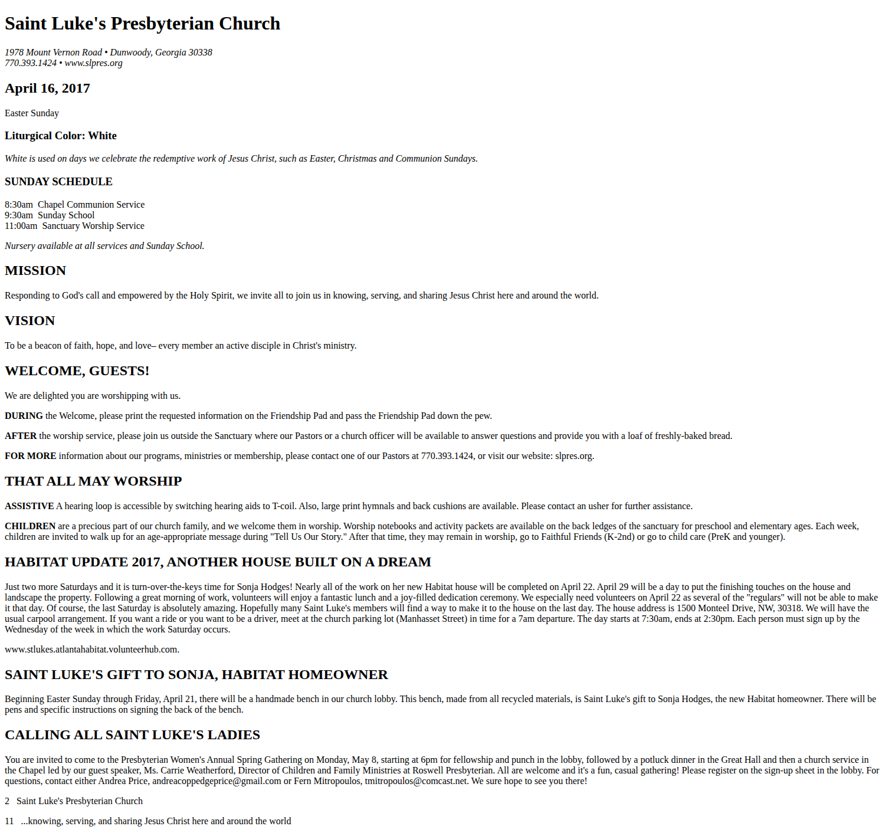Saint Luke's Presbyterian Church
1978 Mount Vernon Road • Dunwoody, Georgia 30338
770.393.1424 • www.slpres.org
April 16, 2017
Easter Sunday
Liturgical Color: White
White is used on days we celebrate the redemptive work of Jesus Christ, such as Easter, Christmas and Communion Sundays.
SUNDAY SCHEDULE
8:30am Chapel Communion Service
9:30am Sunday School
11:00am Sanctuary Worship Service
Nursery available at all services and Sunday School.
MISSION
Responding to God's call and empowered by the Holy Spirit, we invite all to join us in knowing, serving, and sharing Jesus Christ here and around the world.
VISION
To be a beacon of faith, hope, and love– every member an active disciple in Christ's ministry.
WELCOME, GUESTS!
We are delighted you are worshipping with us.
DURING the Welcome, please print the requested information on the Friendship Pad and pass the Friendship Pad down the pew.
AFTER the worship service, please join us outside the Sanctuary where our Pastors or a church officer will be available to answer questions and provide you with a loaf of freshly-baked bread.
FOR MORE information about our programs, ministries or membership, please contact one of our Pastors at 770.393.1424, or visit our website: slpres.org.
THAT ALL MAY WORSHIP
ASSISTIVE A hearing loop is accessible by switching hearing aids to T-coil. Also, large print hymnals and back cushions are available. Please contact an usher for further assistance.
CHILDREN are a precious part of our church family, and we welcome them in worship. Worship notebooks and activity packets are available on the back ledges of the sanctuary for preschool and elementary ages. Each week, children are invited to walk up for an age-appropriate message during "Tell Us Our Story." After that time, they may remain in worship, go to Faithful Friends (K-2nd) or go to child care (PreK and younger).
HABITAT UPDATE 2017, ANOTHER HOUSE BUILT ON A DREAM
Just two more Saturdays and it is turn-over-the-keys time for Sonja Hodges! Nearly all of the work on her new Habitat house will be completed on April 22. April 29 will be a day to put the finishing touches on the house and landscape the property. Following a great morning of work, volunteers will enjoy a fantastic lunch and a joy-filled dedication ceremony. We especially need volunteers on April 22 as several of the "regulars" will not be able to make it that day. Of course, the last Saturday is absolutely amazing. Hopefully many Saint Luke's members will find a way to make it to the house on the last day. The house address is 1500 Monteel Drive, NW, 30318. We will have the usual carpool arrangement. If you want a ride or you want to be a driver, meet at the church parking lot (Manhasset Street) in time for a 7am departure. The day starts at 7:30am, ends at 2:30pm. Each person must sign up by the Wednesday of the week in which the work Saturday occurs.
www.stlukes.atlantahabitat.volunteerhub.com.
SAINT LUKE'S GIFT TO SONJA, HABITAT HOMEOWNER
Beginning Easter Sunday through Friday, April 21, there will be a handmade bench in our church lobby. This bench, made from all recycled materials, is Saint Luke's gift to Sonja Hodges, the new Habitat homeowner. There will be pens and specific instructions on signing the back of the bench.
CALLING ALL SAINT LUKE'S LADIES
You are invited to come to the Presbyterian Women's Annual Spring Gathering on Monday, May 8, starting at 6pm for fellowship and punch in the lobby, followed by a potluck dinner in the Great Hall and then a church service in the Chapel led by our guest speaker, Ms. Carrie Weatherford, Director of Children and Family Ministries at Roswell Presbyterian. All are welcome and it's a fun, casual gathering! Please register on the sign-up sheet in the lobby. For questions, contact either Andrea Price, andreacoppedgeprice@gmail.com or Fern Mitropoulos, tmitropoulos@comcast.net. We sure hope to see you there!
2 Saint Luke's Presbyterian Church
11 ...knowing, serving, and sharing Jesus Christ here and around the world